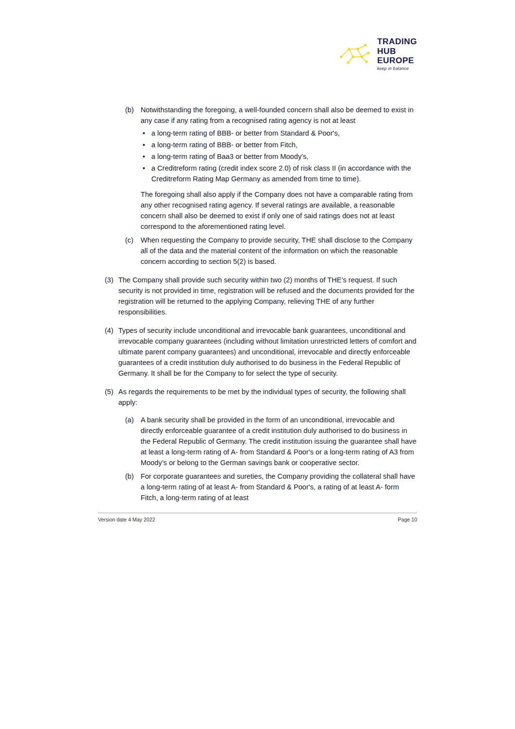TRADING
HUB
EUROPE
keep in balance
(b)
Notwithstanding the foregoing, a well-founded concern shall also be deemed to exist in any case if any rating from a recognised rating agency is not at least
a long-term rating of BBB- or better from Standard & Poor's,
a long-term rating of BBB- or better from Fitch,
a long-term rating of Baa3 or better from Moody's,
a Creditreform rating (credit index score 2.0) of risk class II (in accordance with the Creditreform Rating Map Germany as amended from time to time).
The foregoing shall also apply if the Company does not have a comparable rating from any other recognised rating agency. If several ratings are available, a reasonable concern shall also be deemed to exist if only one of said ratings does not at least correspond to the aforementioned rating level.
(c)
When requesting the Company to provide security, THE shall disclose to the Company all of the data and the material content of the information on which the reasonable concern according to section 5(2) is based.
(3)
The Company shall provide such security within two (2) months of THE's request. If such security is not provided in time, registration will be refused and the documents provided for the registration will be returned to the applying Company, relieving THE of any further responsibilities.
(4)
Types of security include unconditional and irrevocable bank guarantees, unconditional and irrevocable company guarantees (including without limitation unrestricted letters of comfort and ultimate parent company guarantees) and unconditional, irrevocable and directly enforceable guarantees of a credit institution duly authorised to do business in the Federal Republic of Germany. It shall be for the Company to for select the type of security.
(5)
As regards the requirements to be met by the individual types of security, the following shall apply:
(a)
A bank security shall be provided in the form of an unconditional, irrevocable and directly enforceable guarantee of a credit institution duly authorised to do business in the Federal Republic of Germany. The credit institution issuing the guarantee shall have at least a long-term rating of A- from Standard & Poor's or a long-term rating of A3 from Moody's or belong to the German savings bank or cooperative sector.
(b)
For corporate guarantees and sureties, the Company providing the collateral shall have a long-term rating of at least A- from Standard & Poor's, a rating of at least A- form Fitch, a long-term rating of at least
Version date 4 May 2022 Page 10